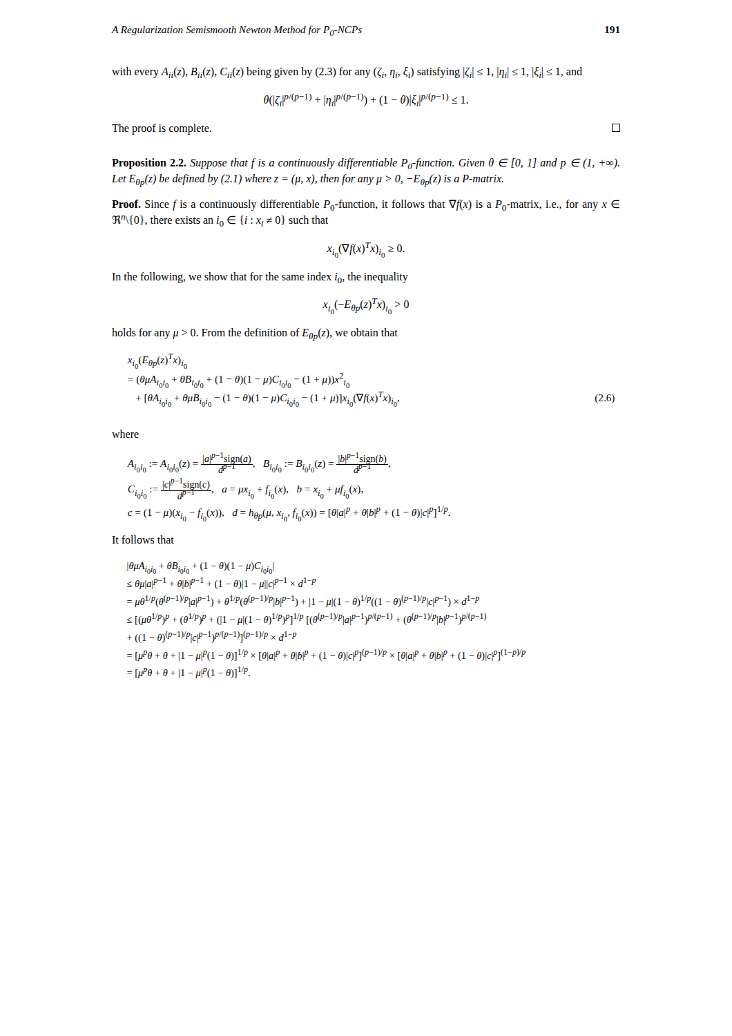A Regularization Semismooth Newton Method for P0-NCPs 191
with every Aii(z), Bii(z), Cii(z) being given by (2.3) for any (ζi, ηi, ξi) satisfying |ζi| ≤ 1, |ηi| ≤ 1, |ξi| ≤ 1, and
θ(|ζi|p/(p−1) + |ηi|p/(p−1)) + (1 − θ)|ξi|p/(p−1) ≤ 1.
The proof is complete.
Proposition 2.2. Suppose that f is a continuously differentiable P0-function. Given θ ∈ [0, 1] and p ∈ (1, +∞). Let Eθp(z) be defined by (2.1) where z = (μ, x), then for any μ > 0, −Eθp(z) is a P-matrix.
Proof. Since f is a continuously differentiable P0-function, it follows that ∇f(x) is a P0-matrix, i.e., for any x ∈ ℜn\{0}, there exists an i0 ∈ {i : xi ≠ 0} such that
xi0(∇f(x)Tx)i0 ≥ 0.
In the following, we show that for the same index i0, the inequality
xi0(−Eθp(z)Tx)i0 > 0
holds for any μ > 0. From the definition of Eθp(z), we obtain that
xi0(Eθp(z)Tx)i0 = (θμAi0i0 + θBi0i0 + (1 − θ)(1 − μ)Ci0i0 − (1 + μ))x2i0 + [θAi0i0 + θμBi0i0 − (1 − θ)(1 − μ)Ci0i0 − (1 + μ)]xi0(∇f(x)Tx)i0, (2.6)
where
Ai0i0 := Ai0i0(z) = |a|p−1sign(a) dp−1, Bi0i0 := Bi0i0(z) = |b|p−1sign(b) dp−1, Ci0i0 := |c|p−1sign(c) dp−1, a = μxi0 + fi0(x), b = xi0 + μfi0(x), c = (1 − μ)(xi0 − fi0(x)), d = hθp(μ, xi0, fi0(x)) = [θ|a|p + θ|b|p + (1 − θ)|c|p]1/p.
It follows that
|θμAi0i0 + θBi0i0 + (1 − θ)(1 − μ)Ci0i0| ≤ θμ|a|p−1 + θ|b|p−1 + (1 − θ)|1 − μ||c|p−1 × d1−p = μθ1/p(θ(p−1)/p|a|p−1) + θ1/p(θ(p−1)/p|b|p−1) + |1 − μ|(1 − θ)1/p((1 − θ)(p−1)/p|c|p−1) × d1−p ≤ [(μθ1/p)p + (θ1/p)p + (|1 − μ|(1 − θ)1/p)p]1/p [(θ(p−1)/p|a|p−1)p/(p−1) + (θ(p−1)/p|b|p−1)p/(p−1) + ((1 − θ)(p−1)/p|c|p−1)p/(p−1)](p−1)/p × d1−p = [μpθ + θ + |1 − μ|p(1 − θ)]1/p × [θ|a|p + θ|b|p + (1 − θ)|c|p](p−1)/p × [θ|a|p + θ|b|p + (1 − θ)|c|p](1−p)/p = [μpθ + θ + |1 − μ|p(1 − θ)]1/p.